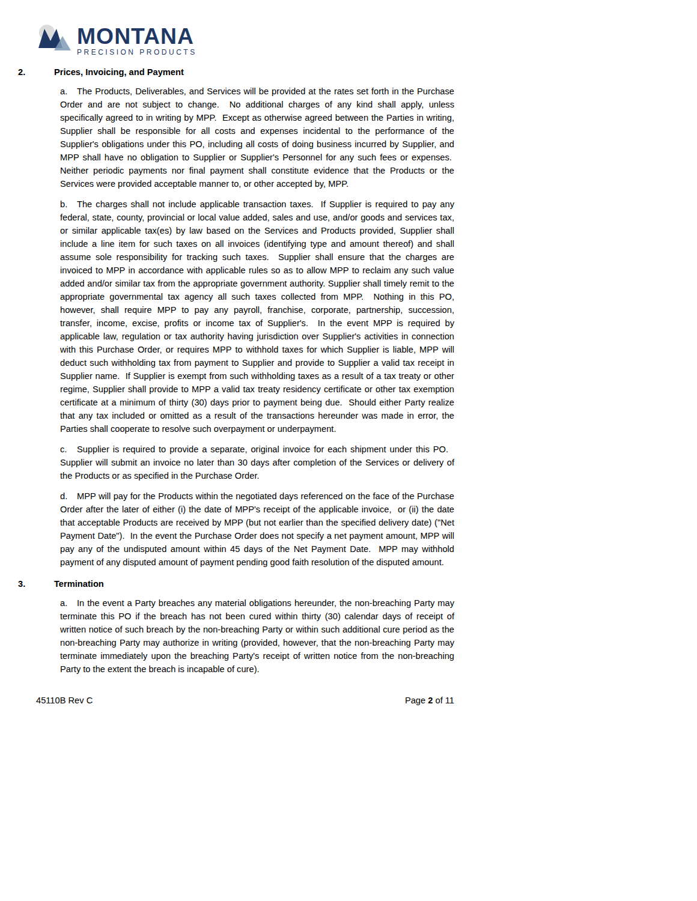MONTANA
PRECISION PRODUCTS
2. Prices, Invoicing, and Payment
a. The Products, Deliverables, and Services will be provided at the rates set forth in the Purchase Order and are not subject to change. No additional charges of any kind shall apply, unless specifically agreed to in writing by MPP. Except as otherwise agreed between the Parties in writing, Supplier shall be responsible for all costs and expenses incidental to the performance of the Supplier's obligations under this PO, including all costs of doing business incurred by Supplier, and MPP shall have no obligation to Supplier or Supplier's Personnel for any such fees or expenses. Neither periodic payments nor final payment shall constitute evidence that the Products or the Services were provided acceptable manner to, or other accepted by, MPP.
b. The charges shall not include applicable transaction taxes. If Supplier is required to pay any federal, state, county, provincial or local value added, sales and use, and/or goods and services tax, or similar applicable tax(es) by law based on the Services and Products provided, Supplier shall include a line item for such taxes on all invoices (identifying type and amount thereof) and shall assume sole responsibility for tracking such taxes. Supplier shall ensure that the charges are invoiced to MPP in accordance with applicable rules so as to allow MPP to reclaim any such value added and/or similar tax from the appropriate government authority. Supplier shall timely remit to the appropriate governmental tax agency all such taxes collected from MPP. Nothing in this PO, however, shall require MPP to pay any payroll, franchise, corporate, partnership, succession, transfer, income, excise, profits or income tax of Supplier's. In the event MPP is required by applicable law, regulation or tax authority having jurisdiction over Supplier's activities in connection with this Purchase Order, or requires MPP to withhold taxes for which Supplier is liable, MPP will deduct such withholding tax from payment to Supplier and provide to Supplier a valid tax receipt in Supplier name. If Supplier is exempt from such withholding taxes as a result of a tax treaty or other regime, Supplier shall provide to MPP a valid tax treaty residency certificate or other tax exemption certificate at a minimum of thirty (30) days prior to payment being due. Should either Party realize that any tax included or omitted as a result of the transactions hereunder was made in error, the Parties shall cooperate to resolve such overpayment or underpayment.
c. Supplier is required to provide a separate, original invoice for each shipment under this PO. Supplier will submit an invoice no later than 30 days after completion of the Services or delivery of the Products or as specified in the Purchase Order.
d. MPP will pay for the Products within the negotiated days referenced on the face of the Purchase Order after the later of either (i) the date of MPP's receipt of the applicable invoice, or (ii) the date that acceptable Products are received by MPP (but not earlier than the specified delivery date) ("Net Payment Date"). In the event the Purchase Order does not specify a net payment amount, MPP will pay any of the undisputed amount within 45 days of the Net Payment Date. MPP may withhold payment of any disputed amount of payment pending good faith resolution of the disputed amount.
3. Termination
a. In the event a Party breaches any material obligations hereunder, the non-breaching Party may terminate this PO if the breach has not been cured within thirty (30) calendar days of receipt of written notice of such breach by the non-breaching Party or within such additional cure period as the non-breaching Party may authorize in writing (provided, however, that the non-breaching Party may terminate immediately upon the breaching Party's receipt of written notice from the non-breaching Party to the extent the breach is incapable of cure).
45110B Rev C
Page 2 of 11